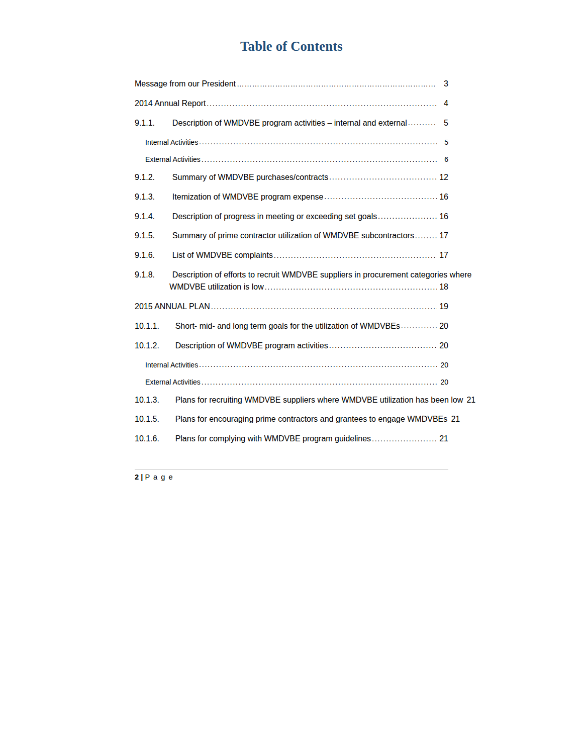Table of Contents
Message from our President ………………………………………………………………………………………………………… 3
2014 Annual Report ..................................................................................................... 4
9.1.1. Description of WMDVBE program activities – internal and external ............................. 5
Internal Activities ......................................................................................................................... 5
External Activities ........................................................................................................................ 6
9.1.2. Summary of WMDVBE purchases/contracts .............................................................. 12
9.1.3. Itemization of WMDVBE program expense ................................................................... 16
9.1.4. Description of progress in meeting or exceeding set goals .......................................... 16
9.1.5. Summary of prime contractor utilization of WMDVBE subcontractors ........................ 17
9.1.6. List of WMDVBE complaints ......................................................................................... 17
9.1.8. Description of efforts to recruit WMDVBE suppliers in procurement categories where
WMDVBE utilization is low ........................................................................................... 18
2015 ANNUAL PLAN .................................................................................................... 19
10.1.1. Short- mid- and long term goals for the utilization of WMDVBEs ................................ 20
10.1.2. Description of WMDVBE program activities .............................................................. 20
Internal Activities ....................................................................................................................... 20
External Activities ...................................................................................................................... 20
10.1.3. Plans for recruiting WMDVBE suppliers where WMDVBE utilization has been low ..... 21
10.1.5. Plans for encouraging prime contractors and grantees to engage WMDVBEs ............. 21
10.1.6. Plans for complying with WMDVBE program guidelines .............................................. 21
2 | P a g e